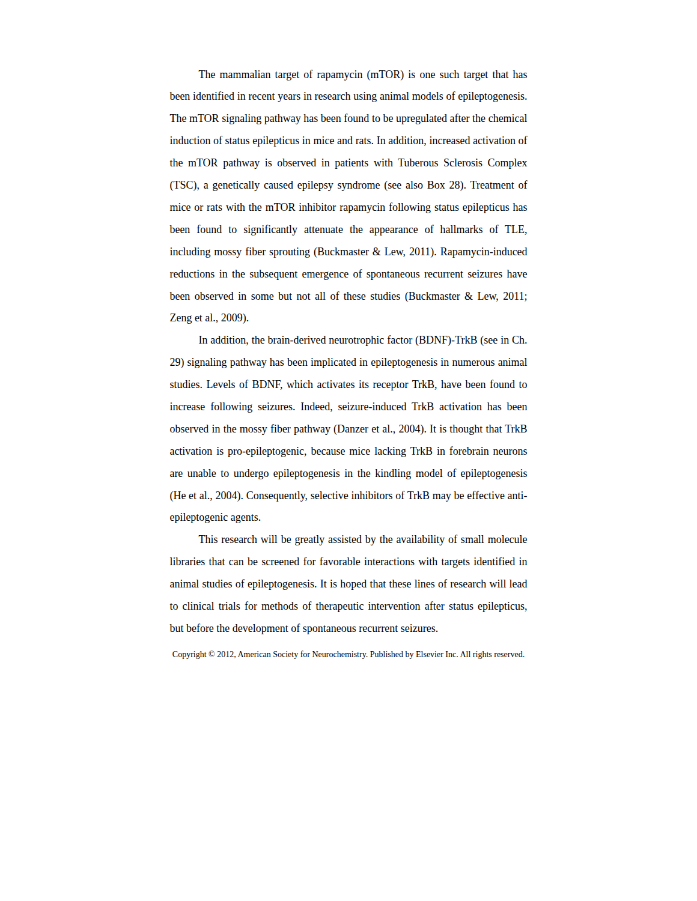The mammalian target of rapamycin (mTOR) is one such target that has been identified in recent years in research using animal models of epileptogenesis. The mTOR signaling pathway has been found to be upregulated after the chemical induction of status epilepticus in mice and rats. In addition, increased activation of the mTOR pathway is observed in patients with Tuberous Sclerosis Complex (TSC), a genetically caused epilepsy syndrome (see also Box 28). Treatment of mice or rats with the mTOR inhibitor rapamycin following status epilepticus has been found to significantly attenuate the appearance of hallmarks of TLE, including mossy fiber sprouting (Buckmaster & Lew, 2011). Rapamycin-induced reductions in the subsequent emergence of spontaneous recurrent seizures have been observed in some but not all of these studies (Buckmaster & Lew, 2011; Zeng et al., 2009).
In addition, the brain-derived neurotrophic factor (BDNF)-TrkB (see in Ch. 29) signaling pathway has been implicated in epileptogenesis in numerous animal studies. Levels of BDNF, which activates its receptor TrkB, have been found to increase following seizures. Indeed, seizure-induced TrkB activation has been observed in the mossy fiber pathway (Danzer et al., 2004). It is thought that TrkB activation is pro-epileptogenic, because mice lacking TrkB in forebrain neurons are unable to undergo epileptogenesis in the kindling model of epileptogenesis (He et al., 2004). Consequently, selective inhibitors of TrkB may be effective anti-epileptogenic agents.
This research will be greatly assisted by the availability of small molecule libraries that can be screened for favorable interactions with targets identified in animal studies of epileptogenesis. It is hoped that these lines of research will lead to clinical trials for methods of therapeutic intervention after status epilepticus, but before the development of spontaneous recurrent seizures.
Copyright © 2012, American Society for Neurochemistry. Published by Elsevier Inc. All rights reserved.